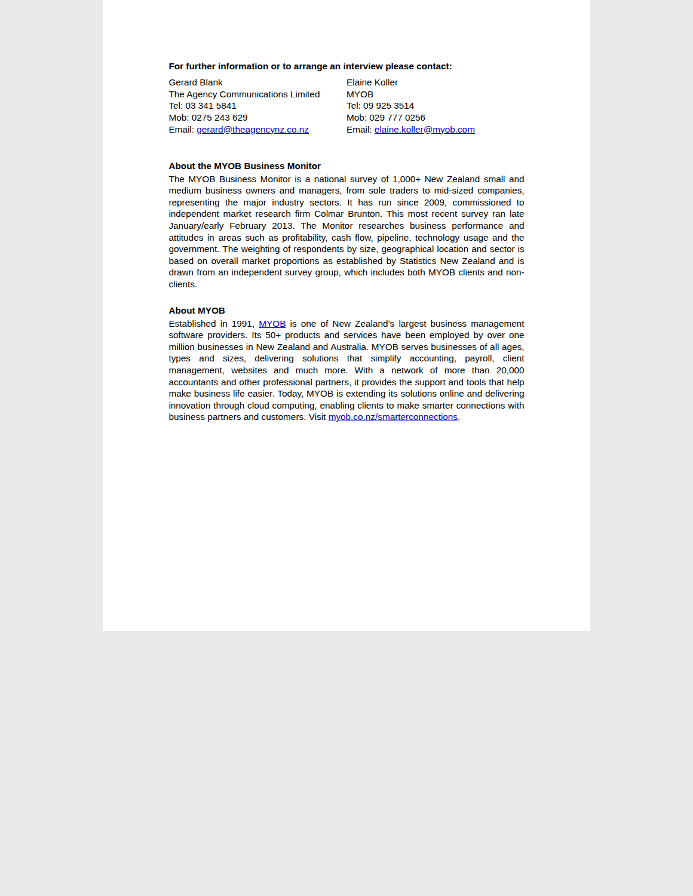For further information or to arrange an interview please contact:
| Gerard Blank | Elaine Koller |
| The Agency Communications Limited | MYOB |
| Tel: 03 341 5841 | Tel: 09 925 3514 |
| Mob: 0275 243 629 | Mob: 029 777 0256 |
| Email: gerard@theagencynz.co.nz | Email: elaine.koller@myob.com |
About the MYOB Business Monitor
The MYOB Business Monitor is a national survey of 1,000+ New Zealand small and medium business owners and managers, from sole traders to mid-sized companies, representing the major industry sectors. It has run since 2009, commissioned to independent market research firm Colmar Brunton. This most recent survey ran late January/early February 2013. The Monitor researches business performance and attitudes in areas such as profitability, cash flow, pipeline, technology usage and the government. The weighting of respondents by size, geographical location and sector is based on overall market proportions as established by Statistics New Zealand and is drawn from an independent survey group, which includes both MYOB clients and non-clients.
About MYOB
Established in 1991, MYOB is one of New Zealand’s largest business management software providers. Its 50+ products and services have been employed by over one million businesses in New Zealand and Australia. MYOB serves businesses of all ages, types and sizes, delivering solutions that simplify accounting, payroll, client management, websites and much more. With a network of more than 20,000 accountants and other professional partners, it provides the support and tools that help make business life easier. Today, MYOB is extending its solutions online and delivering innovation through cloud computing, enabling clients to make smarter connections with business partners and customers. Visit myob.co.nz/smarterconnections.